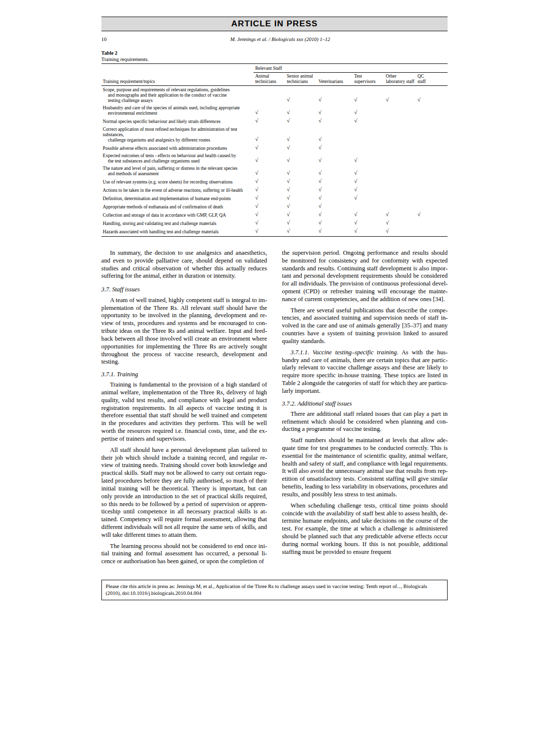ARTICLE IN PRESS
10 M. Jennings et al. / Biologicals xxx (2010) 1–12
Table 2 Training requirements.
| Training requirement/topics | Relevant Staff |
| --- | --- |
| Animal technicians | Senior animal technicians | Veterinarians | Test supervisors | Other laboratory staff | QC staff |
| Scope, purpose and requirements of relevant regulations, guidelines and monographs and their application to the conduct of vaccine testing challenge assays | | √ | √ | √ | √ | √ |
| Husbandry and care of the species of animals used, including appropriate environmental enrichment | √ | √ | √ | √ | | |
| Normal species specific behaviour and likely strain differences | √ | √ | √ | √ | | |
| Correct application of most refined techniques for administration of test substances, challenge organisms and analgesics by different routes | √ | √ | √ | | | |
| Possible adverse effects associated with administration procedures | √ | √ | √ | | | |
| Expected outcomes of tests - effects on behaviour and health caused by the test substances and challenge organisms used | √ | √ | √ | √ | | |
| The nature and level of pain, suffering or distress in the relevant species and methods of assessment | √ | √ | √ | √ | | |
| Use of relevant systems (e.g. score sheets) for recording observations | √ | √ | √ | √ | | |
| Actions to be taken in the event of adverse reactions, suffering or ill-health | √ | √ | √ | √ | | |
| Definition, determination and implementation of humane end-points | √ | √ | √ | √ | | |
| Appropriate methods of euthanasia and of confirmation of death | √ | √ | √ | | | |
| Collection and storage of data in accordance with GMP, GLP, QA | √ | √ | √ | √ | √ | √ |
| Handling, storing and validating test and challenge materials | √ | √ | √ | √ | √ | |
| Hazards associated with handling test and challenge materials | √ | √ | √ | √ | √ | |
In summary, the decision to use analgesics and anaesthetics, and even to provide palliative care, should depend on validated studies and critical observation of whether this actually reduces suffering for the animal, either in duration or intensity.
3.7. Staff issues
A team of well trained, highly competent staff is integral to implementation of the Three Rs. All relevant staff should have the opportunity to be involved in the planning, development and review of tests, procedures and systems and be encouraged to contribute ideas on the Three Rs and animal welfare. Input and feedback between all those involved will create an environment where opportunities for implementing the Three Rs are actively sought throughout the process of vaccine research, development and testing.
3.7.1. Training
Training is fundamental to the provision of a high standard of animal welfare, implementation of the Three Rs, delivery of high quality, valid test results, and compliance with legal and product registration requirements. In all aspects of vaccine testing it is therefore essential that staff should be well trained and competent in the procedures and activities they perform. This will be well worth the resources required i.e. financial costs, time, and the expertise of trainers and supervisors.
All staff should have a personal development plan tailored to their job which should include a training record, and regular review of training needs. Training should cover both knowledge and practical skills. Staff may not be allowed to carry out certain regulated procedures before they are fully authorised, so much of their initial training will be theoretical. Theory is important, but can only provide an introduction to the set of practical skills required, so this needs to be followed by a period of supervision or apprenticeship until competence in all necessary practical skills is attained. Competency will require formal assessment, allowing that different individuals will not all require the same sets of skills, and will take different times to attain them.
The learning process should not be considered to end once initial training and formal assessment has occurred, a personal licence or authorisation has been gained, or upon the completion of
the supervision period. Ongoing performance and results should be monitored for consistency and for conformity with expected standards and results. Continuing staff development is also important and personal development requirements should be considered for all individuals. The provision of continuous professional development (CPD) or refresher training will encourage the maintenance of current competencies, and the addition of new ones [34].
There are several useful publications that describe the competencies, and associated training and supervision needs of staff involved in the care and use of animals generally [35–37] and many countries have a system of training provision linked to assured quality standards.
3.7.1.1. Vaccine testing–specific training. As with the husbandry and care of animals, there are certain topics that are particularly relevant to vaccine challenge assays and these are likely to require more specific in-house training. These topics are listed in Table 2 alongside the categories of staff for which they are particularly important.
3.7.2. Additional staff issues
There are additional staff related issues that can play a part in refinement which should be considered when planning and conducting a programme of vaccine testing.
Staff numbers should be maintained at levels that allow adequate time for test programmes to be conducted correctly. This is essential for the maintenance of scientific quality, animal welfare, health and safety of staff, and compliance with legal requirements. It will also avoid the unnecessary animal use that results from repetition of unsatisfactory tests. Consistent staffing will give similar benefits, leading to less variability in observations, procedures and results, and possibly less stress to test animals.
When scheduling challenge tests, critical time points should coincide with the availability of staff best able to assess health, determine humane endpoints, and take decisions on the course of the test. For example, the time at which a challenge is administered should be planned such that any predictable adverse effects occur during normal working hours. If this is not possible, additional staffing must be provided to ensure frequent
Please cite this article in press as: Jennings M, et al., Application of the Three Rs to challenge assays used in vaccine testing: Tenth report of..., Biologicals (2010), doi:10.1016/j.biologicals.2010.04.004